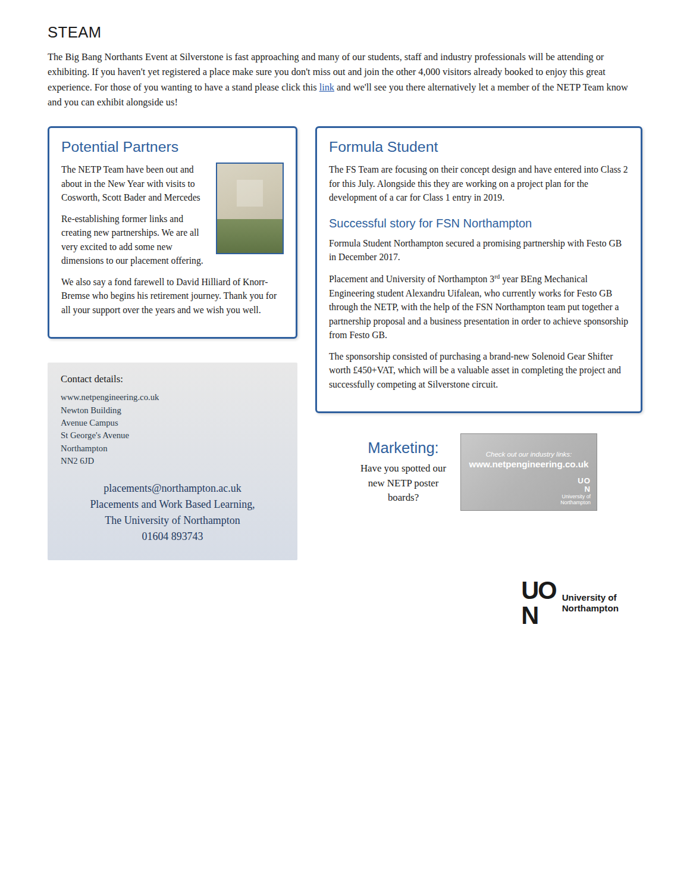STEAM
The Big Bang Northants Event at Silverstone is fast approaching and many of our students, staff and industry professionals will be attending or exhibiting. If you haven't yet registered a place make sure you don't miss out and join the other 4,000 visitors already booked to enjoy this great experience. For those of you wanting to have a stand please click this link and we'll see you there alternatively let a member of the NETP Team know and you can exhibit alongside us!
Potential Partners
The NETP Team have been out and about in the New Year with visits to Cosworth, Scott Bader and Mercedes
Re-establishing former links and creating new partnerships. We are all very excited to add some new dimensions to our placement offering.
We also say a fond farewell to David Hilliard of Knorr-Bremse who begins his retirement journey. Thank you for all your support over the years and we wish you well.
Contact details:
www.netpengineering.co.uk
Newton Building
Avenue Campus
St George's Avenue
Northampton
NN2 6JD
placements@northampton.ac.uk
Placements and Work Based Learning,
The University of Northampton
01604 893743
Formula Student
The FS Team are focusing on their concept design and have entered into Class 2 for this July. Alongside this they are working on a project plan for the development of a car for Class 1 entry in 2019.
Successful story for FSN Northampton
Formula Student Northampton secured a promising partnership with Festo GB in December 2017.
Placement and University of Northampton 3rd year BEng Mechanical Engineering student Alexandru Uifalean, who currently works for Festo GB through the NETP, with the help of the FSN Northampton team put together a partnership proposal and a business presentation in order to achieve sponsorship from Festo GB.
The sponsorship consisted of purchasing a brand-new Solenoid Gear Shifter worth £450+VAT, which will be a valuable asset in completing the project and successfully competing at Silverstone circuit.
Marketing:
Have you spotted our
new NETP poster
boards?
Check out our industry links:
www.netpengineering.co.uk
UO
NUniversity of
Northampton
UO
N
University of
Northampton